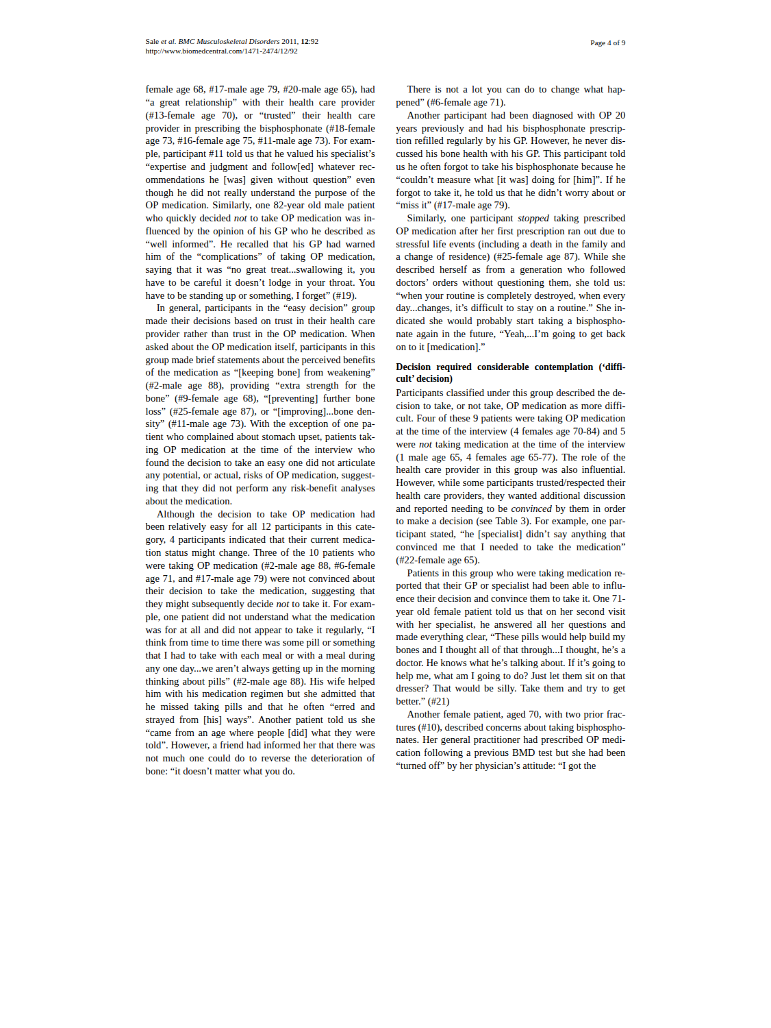Sale et al. BMC Musculoskeletal Disorders 2011, 12:92 http://www.biomedcentral.com/1471-2474/12/92
Page 4 of 9
female age 68, #17-male age 79, #20-male age 65), had “a great relationship” with their health care provider (#13-female age 70), or “trusted” their health care provider in prescribing the bisphosphonate (#18-female age 73, #16-female age 75, #11-male age 73). For example, participant #11 told us that he valued his specialist’s “expertise and judgment and follow[ed] whatever recommendations he [was] given without question” even though he did not really understand the purpose of the OP medication. Similarly, one 82-year old male patient who quickly decided not to take OP medication was influenced by the opinion of his GP who he described as “well informed”. He recalled that his GP had warned him of the “complications” of taking OP medication, saying that it was “no great treat...swallowing it, you have to be careful it doesn’t lodge in your throat. You have to be standing up or something, I forget” (#19).
In general, participants in the “easy decision” group made their decisions based on trust in their health care provider rather than trust in the OP medication. When asked about the OP medication itself, participants in this group made brief statements about the perceived benefits of the medication as “[keeping bone] from weakening” (#2-male age 88), providing “extra strength for the bone” (#9-female age 68), “[preventing] further bone loss” (#25-female age 87), or “[improving]...bone density” (#11-male age 73). With the exception of one patient who complained about stomach upset, patients taking OP medication at the time of the interview who found the decision to take an easy one did not articulate any potential, or actual, risks of OP medication, suggesting that they did not perform any risk-benefit analyses about the medication.
Although the decision to take OP medication had been relatively easy for all 12 participants in this category, 4 participants indicated that their current medication status might change. Three of the 10 patients who were taking OP medication (#2-male age 88, #6-female age 71, and #17-male age 79) were not convinced about their decision to take the medication, suggesting that they might subsequently decide not to take it. For example, one patient did not understand what the medication was for at all and did not appear to take it regularly, “I think from time to time there was some pill or something that I had to take with each meal or with a meal during any one day...we aren’t always getting up in the morning thinking about pills” (#2-male age 88). His wife helped him with his medication regimen but she admitted that he missed taking pills and that he often “erred and strayed from [his] ways”. Another patient told us she “came from an age where people [did] what they were told”. However, a friend had informed her that there was not much one could do to reverse the deterioration of bone: “it doesn’t matter what you do.
There is not a lot you can do to change what happened” (#6-female age 71).
Another participant had been diagnosed with OP 20 years previously and had his bisphosphonate prescription refilled regularly by his GP. However, he never discussed his bone health with his GP. This participant told us he often forgot to take his bisphosphonate because he “couldn’t measure what [it was] doing for [him]”. If he forgot to take it, he told us that he didn’t worry about or “miss it” (#17-male age 79).
Similarly, one participant stopped taking prescribed OP medication after her first prescription ran out due to stressful life events (including a death in the family and a change of residence) (#25-female age 87). While she described herself as from a generation who followed doctors’ orders without questioning them, she told us: “when your routine is completely destroyed, when every day...changes, it’s difficult to stay on a routine.” She indicated she would probably start taking a bisphosphonate again in the future, “Yeah,...I’m going to get back on to it [medication].”
Decision required considerable contemplation (‘difficult’ decision)
Participants classified under this group described the decision to take, or not take, OP medication as more difficult. Four of these 9 patients were taking OP medication at the time of the interview (4 females age 70-84) and 5 were not taking medication at the time of the interview (1 male age 65, 4 females age 65-77). The role of the health care provider in this group was also influential. However, while some participants trusted/respected their health care providers, they wanted additional discussion and reported needing to be convinced by them in order to make a decision (see Table 3). For example, one participant stated, “he [specialist] didn’t say anything that convinced me that I needed to take the medication” (#22-female age 65).
Patients in this group who were taking medication reported that their GP or specialist had been able to influence their decision and convince them to take it. One 71-year old female patient told us that on her second visit with her specialist, he answered all her questions and made everything clear, “These pills would help build my bones and I thought all of that through...I thought, he’s a doctor. He knows what he’s talking about. If it’s going to help me, what am I going to do? Just let them sit on that dresser? That would be silly. Take them and try to get better.” (#21)
Another female patient, aged 70, with two prior fractures (#10), described concerns about taking bisphosphonates. Her general practitioner had prescribed OP medication following a previous BMD test but she had been “turned off” by her physician’s attitude: “I got the